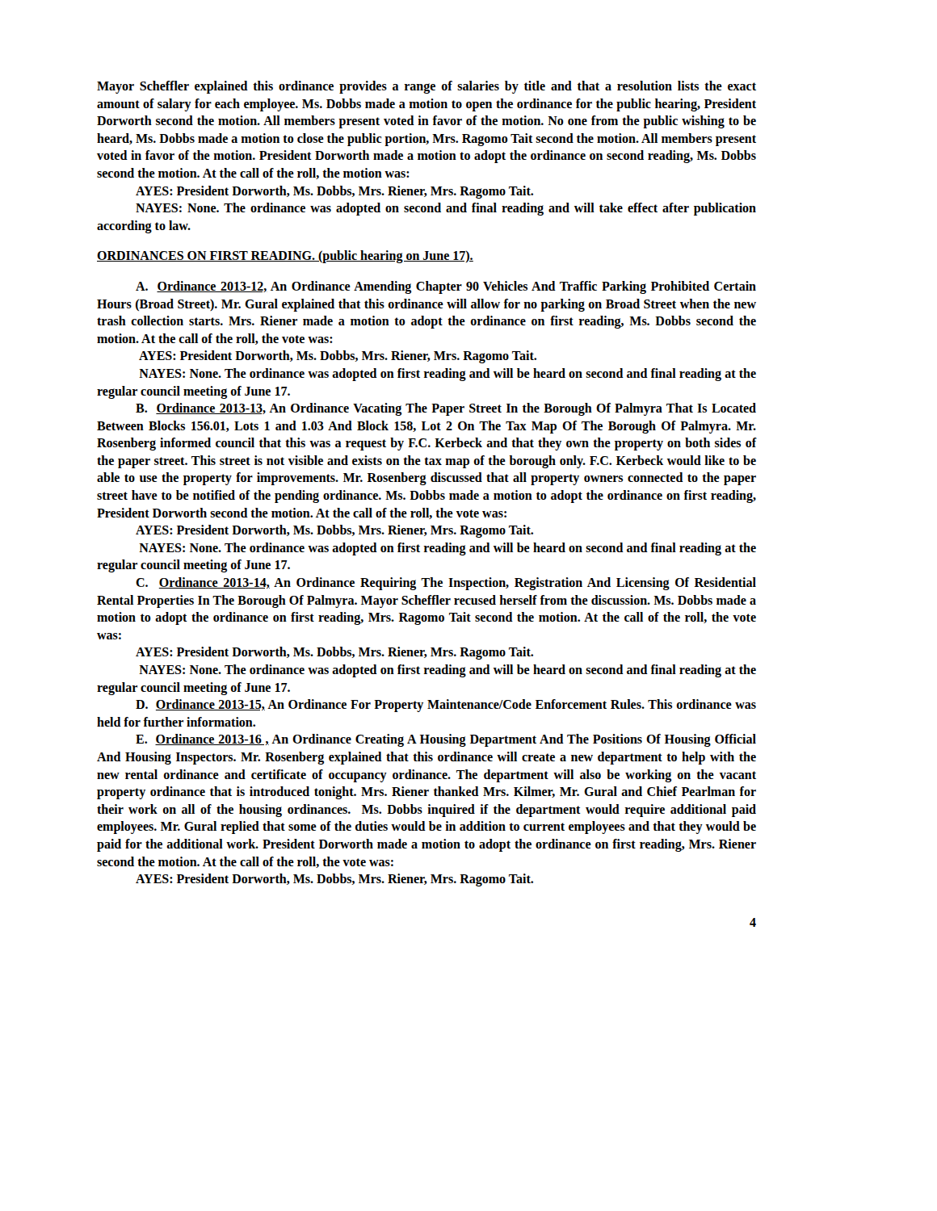Mayor Scheffler explained this ordinance provides a range of salaries by title and that a resolution lists the exact amount of salary for each employee. Ms. Dobbs made a motion to open the ordinance for the public hearing, President Dorworth second the motion. All members present voted in favor of the motion. No one from the public wishing to be heard, Ms. Dobbs made a motion to close the public portion, Mrs. Ragomo Tait second the motion. All members present voted in favor of the motion. President Dorworth made a motion to adopt the ordinance on second reading, Ms. Dobbs second the motion. At the call of the roll, the motion was:
AYES: President Dorworth, Ms. Dobbs, Mrs. Riener, Mrs. Ragomo Tait.
NAYES: None. The ordinance was adopted on second and final reading and will take effect after publication according to law.
ORDINANCES ON FIRST READING. (public hearing on June 17).
A. Ordinance 2013-12, An Ordinance Amending Chapter 90 Vehicles And Traffic Parking Prohibited Certain Hours (Broad Street). Mr. Gural explained that this ordinance will allow for no parking on Broad Street when the new trash collection starts. Mrs. Riener made a motion to adopt the ordinance on first reading, Ms. Dobbs second the motion. At the call of the roll, the vote was:
AYES: President Dorworth, Ms. Dobbs, Mrs. Riener, Mrs. Ragomo Tait.
NAYES: None. The ordinance was adopted on first reading and will be heard on second and final reading at the regular council meeting of June 17.
B. Ordinance 2013-13, An Ordinance Vacating The Paper Street In the Borough Of Palmyra That Is Located Between Blocks 156.01, Lots 1 and 1.03 And Block 158, Lot 2 On The Tax Map Of The Borough Of Palmyra. Mr. Rosenberg informed council that this was a request by F.C. Kerbeck and that they own the property on both sides of the paper street. This street is not visible and exists on the tax map of the borough only. F.C. Kerbeck would like to be able to use the property for improvements. Mr. Rosenberg discussed that all property owners connected to the paper street have to be notified of the pending ordinance. Ms. Dobbs made a motion to adopt the ordinance on first reading, President Dorworth second the motion. At the call of the roll, the vote was:
AYES: President Dorworth, Ms. Dobbs, Mrs. Riener, Mrs. Ragomo Tait.
NAYES: None. The ordinance was adopted on first reading and will be heard on second and final reading at the regular council meeting of June 17.
C. Ordinance 2013-14, An Ordinance Requiring The Inspection, Registration And Licensing Of Residential Rental Properties In The Borough Of Palmyra. Mayor Scheffler recused herself from the discussion. Ms. Dobbs made a motion to adopt the ordinance on first reading, Mrs. Ragomo Tait second the motion. At the call of the roll, the vote was:
AYES: President Dorworth, Ms. Dobbs, Mrs. Riener, Mrs. Ragomo Tait.
NAYES: None. The ordinance was adopted on first reading and will be heard on second and final reading at the regular council meeting of June 17.
D. Ordinance 2013-15, An Ordinance For Property Maintenance/Code Enforcement Rules. This ordinance was held for further information.
E. Ordinance 2013-16 , An Ordinance Creating A Housing Department And The Positions Of Housing Official And Housing Inspectors. Mr. Rosenberg explained that this ordinance will create a new department to help with the new rental ordinance and certificate of occupancy ordinance. The department will also be working on the vacant property ordinance that is introduced tonight. Mrs. Riener thanked Mrs. Kilmer, Mr. Gural and Chief Pearlman for their work on all of the housing ordinances. Ms. Dobbs inquired if the department would require additional paid employees. Mr. Gural replied that some of the duties would be in addition to current employees and that they would be paid for the additional work. President Dorworth made a motion to adopt the ordinance on first reading, Mrs. Riener second the motion. At the call of the roll, the vote was:
AYES: President Dorworth, Ms. Dobbs, Mrs. Riener, Mrs. Ragomo Tait.
4